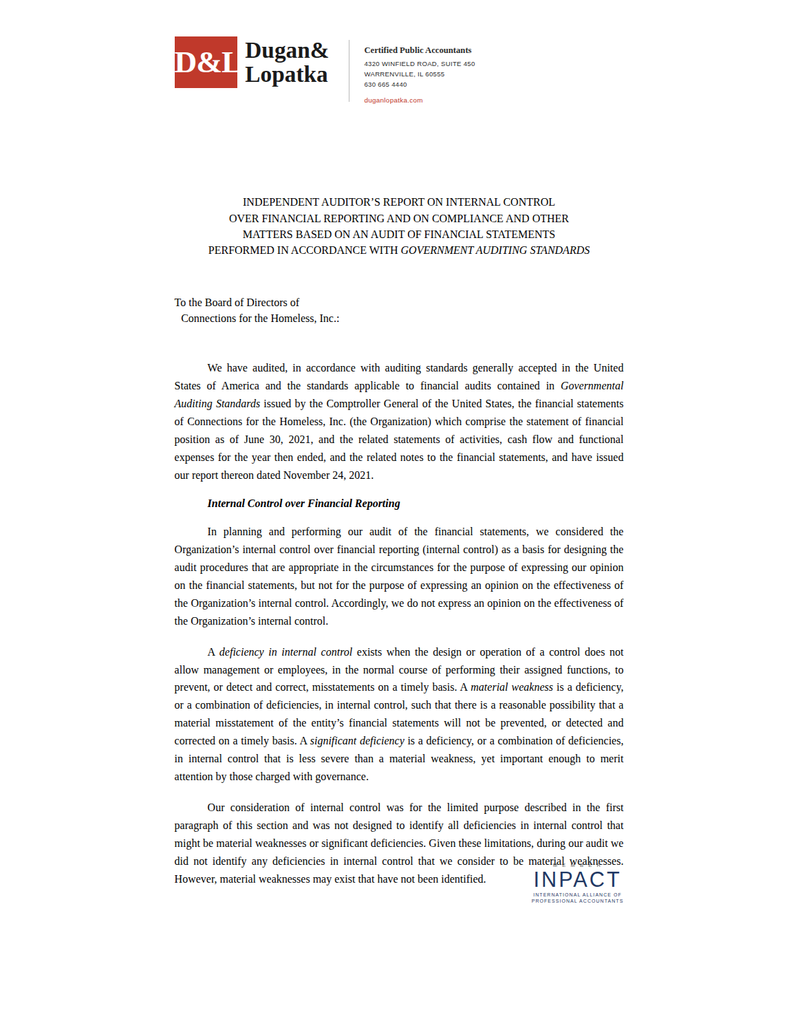D&L
Dugan&
Lopatka
Certified Public Accountants
4320 WINFIELD ROAD, SUITE 450
WARRENVILLE, IL 60555
630 665 4440
duganlopatka.com
INDEPENDENT AUDITOR’S REPORT ON INTERNAL CONTROL
OVER FINANCIAL REPORTING AND ON COMPLIANCE AND OTHER
MATTERS BASED ON AN AUDIT OF FINANCIAL STATEMENTS
PERFORMED IN ACCORDANCE WITH GOVERNMENT AUDITING STANDARDS
To the Board of Directors of
Connections for the Homeless, Inc.:
We have audited, in accordance with auditing standards generally accepted in the United States of America and the standards applicable to financial audits contained in Governmental Auditing Standards issued by the Comptroller General of the United States, the financial statements of Connections for the Homeless, Inc. (the Organization) which comprise the statement of financial position as of June 30, 2021, and the related statements of activities, cash flow and functional expenses for the year then ended, and the related notes to the financial statements, and have issued our report thereon dated November 24, 2021.
Internal Control over Financial Reporting
In planning and performing our audit of the financial statements, we considered the Organization’s internal control over financial reporting (internal control) as a basis for designing the audit procedures that are appropriate in the circumstances for the purpose of expressing our opinion on the financial statements, but not for the purpose of expressing an opinion on the effectiveness of the Organization’s internal control. Accordingly, we do not express an opinion on the effectiveness of the Organization’s internal control.
A deficiency in internal control exists when the design or operation of a control does not allow management or employees, in the normal course of performing their assigned functions, to prevent, or detect and correct, misstatements on a timely basis. A material weakness is a deficiency, or a combination of deficiencies, in internal control, such that there is a reasonable possibility that a material misstatement of the entity’s financial statements will not be prevented, or detected and corrected on a timely basis. A significant deficiency is a deficiency, or a combination of deficiencies, in internal control that is less severe than a material weakness, yet important enough to merit attention by those charged with governance.
Our consideration of internal control was for the limited purpose described in the first paragraph of this section and was not designed to identify all deficiencies in internal control that might be material weaknesses or significant deficiencies. Given these limitations, during our audit we did not identify any deficiencies in internal control that we consider to be material weaknesses. However, material weaknesses may exist that have not been identified.
M E M B E R
INPACT
INTERNATIONAL ALLIANCE OF
PROFESSIONAL ACCOUNTANTS